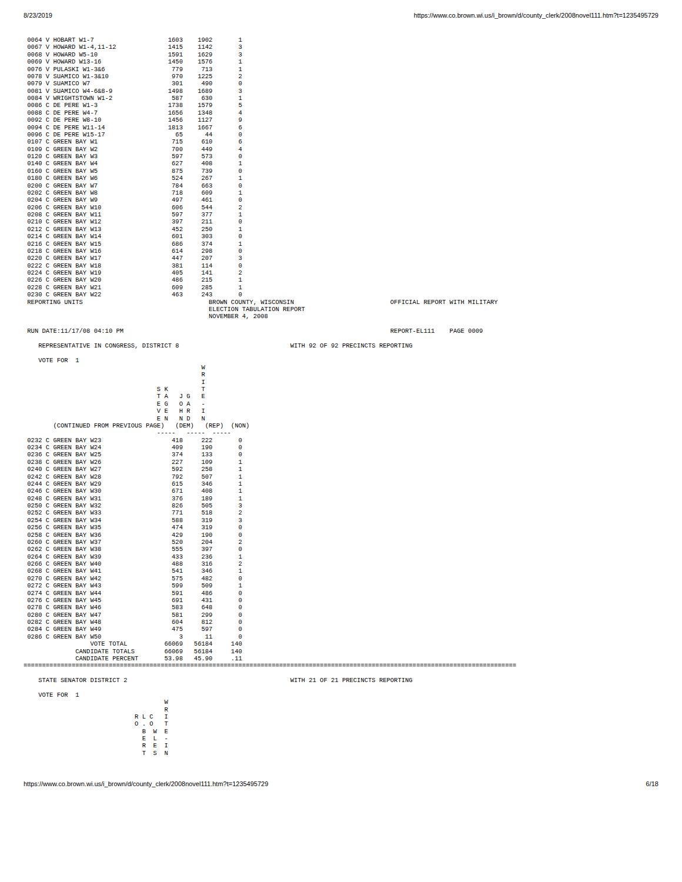8/23/2019 https://www.co.brown.wi.us/i_brown/d/county_clerk/2008novel111.htm?t=1235495729
 0064 V HOBART W1-7                    1603    1902       1
 0067 V HOWARD W1-4,11-12              1415    1142       3
 0068 V HOWARD W5-10                   1591    1629       3
 0069 V HOWARD W13-16                  1450    1576       1
 0076 V PULASKI W1-3&6                  779     713       1
 0078 V SUAMICO W1-3&10                 970    1225       2
 0079 V SUAMICO W7                      301     490       0
 0081 V SUAMICO W4-6&8-9               1498    1689       3
 0084 V WRIGHTSTOWN W1-2                587     630       1
 0086 C DE PERE W1-3                   1738    1579       5
 0088 C DE PERE W4-7                   1656    1348       4
 0092 C DE PERE W8-10                  1456    1127       9
 0094 C DE PERE W11-14                 1813    1667       6
 0096 C DE PERE W15-17                   65      44       0
 0107 C GREEN BAY W1                    715     610       6
 0109 C GREEN BAY W2                    700     449       4
 0120 C GREEN BAY W3                    597     573       0
 0140 C GREEN BAY W4                    627     408       1
 0160 C GREEN BAY W5                    875     739       0
 0180 C GREEN BAY W6                    524     267       1
 0200 C GREEN BAY W7                    784     663       0
 0202 C GREEN BAY W8                    718     609       1
 0204 C GREEN BAY W9                    497     461       0
 0206 C GREEN BAY W10                   606     544       2
 0208 C GREEN BAY W11                   597     377       1
 0210 C GREEN BAY W12                   397     211       0
 0212 C GREEN BAY W13                   452     250       1
 0214 C GREEN BAY W14                   601     303       0
 0216 C GREEN BAY W15                   686     374       1
 0218 C GREEN BAY W16                   614     298       0
 0220 C GREEN BAY W17                   447     207       3
 0222 C GREEN BAY W18                   381     114       0
 0224 C GREEN BAY W19                   405     141       2
 0226 C GREEN BAY W20                   486     215       1
 0228 C GREEN BAY W21                   609     285       1
 0230 C GREEN BAY W22                   463     243       0
 REPORTING UNITS                                  BROWN COUNTY, WISCONSIN                          OFFICIAL REPORT WITH MILITARY
                                                  ELECTION TABULATION REPORT
                                                  NOVEMBER 4, 2008

 RUN DATE:11/17/08 04:10 PM                                                                        REPORT-EL111    PAGE 0009

    REPRESENTATIVE IN CONGRESS, DISTRICT 8                              WITH 92 OF 92 PRECINCTS REPORTING

    VOTE FOR  1
                                                W
                                                R
                                                I
                                    S K         T
                                    T A   J G   E
                                    E G   O A   -
                                    V E   H R   I
                                    E N   N D   N
        (CONTINUED FROM PREVIOUS PAGE)   (DEM)   (REP)  (NON)
                                    -----   -----  -----
 0232 C GREEN BAY W23                   418     222       0
 0234 C GREEN BAY W24                   409     190       0
 0236 C GREEN BAY W25                   374     133       0
 0238 C GREEN BAY W26                   227     109       1
 0240 C GREEN BAY W27                   592     258       1
 0242 C GREEN BAY W28                   792     507       1
 0244 C GREEN BAY W29                   615     346       1
 0246 C GREEN BAY W30                   671     408       1
 0248 C GREEN BAY W31                   376     189       1
 0250 C GREEN BAY W32                   826     505       3
 0252 C GREEN BAY W33                   771     518       2
 0254 C GREEN BAY W34                   588     319       3
 0256 C GREEN BAY W35                   474     319       0
 0258 C GREEN BAY W36                   429     190       0
 0260 C GREEN BAY W37                   520     204       2
 0262 C GREEN BAY W38                   555     397       0
 0264 C GREEN BAY W39                   433     236       1
 0266 C GREEN BAY W40                   488     316       2
 0268 C GREEN BAY W41                   541     346       1
 0270 C GREEN BAY W42                   575     482       0
 0272 C GREEN BAY W43                   599     509       1
 0274 C GREEN BAY W44                   591     486       0
 0276 C GREEN BAY W45                   691     431       0
 0278 C GREEN BAY W46                   583     648       0
 0280 C GREEN BAY W47                   581     299       0
 0282 C GREEN BAY W48                   604     812       0
 0284 C GREEN BAY W49                   475     597       0
 0286 C GREEN BAY W50                     3      11       0
                  VOTE TOTAL          66069   56184     140
              CANDIDATE TOTALS        66069   56184     140
              CANDIDATE PERCENT       53.98   45.90     .11
=====================================================================================================================================

    STATE SENATOR DISTRICT 2                                            WITH 21 OF 21 PRECINCTS REPORTING

    VOTE FOR  1
                                      W
                                      R
                              R L C   I
                              O . O   T
                                B  W  E
                                E  L  -
                                R  E  I
                                T  S  N
https://www.co.brown.wi.us/i_brown/d/county_clerk/2008novel111.htm?t=1235495729 6/18